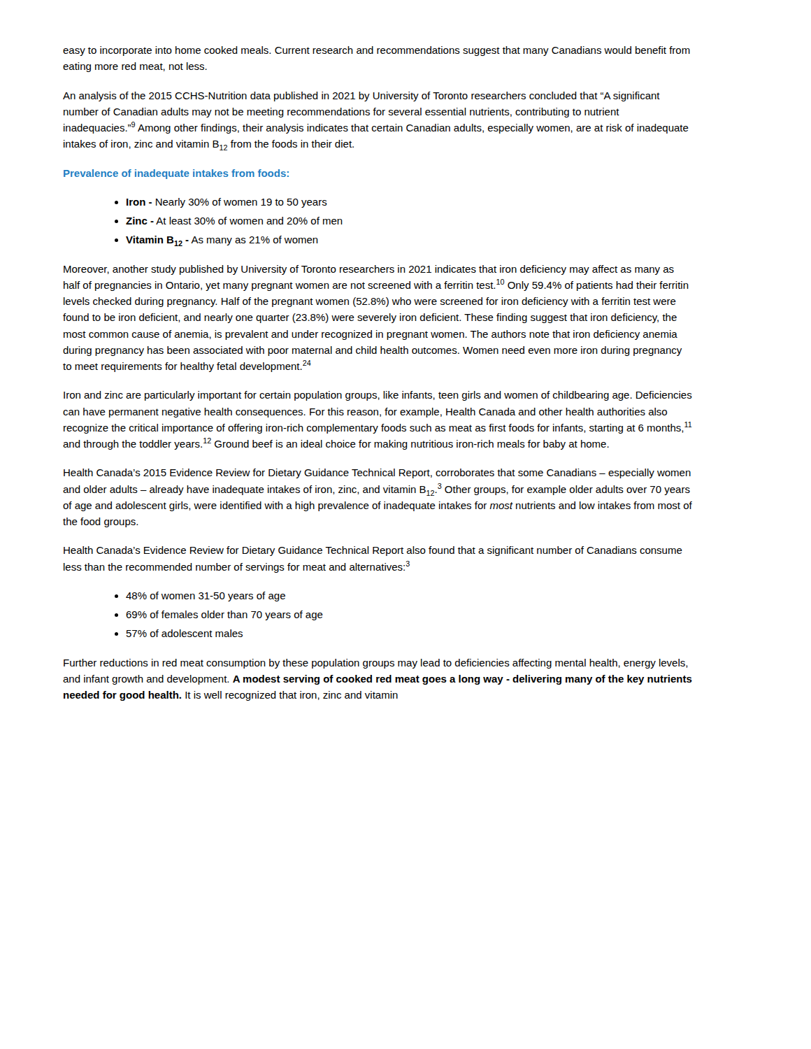easy to incorporate into home cooked meals. Current research and recommendations suggest that many Canadians would benefit from eating more red meat, not less.
An analysis of the 2015 CCHS-Nutrition data published in 2021 by University of Toronto researchers concluded that “A significant number of Canadian adults may not be meeting recommendations for several essential nutrients, contributing to nutrient inadequacies.”9 Among other findings, their analysis indicates that certain Canadian adults, especially women, are at risk of inadequate intakes of iron, zinc and vitamin B12 from the foods in their diet.
Prevalence of inadequate intakes from foods:
Iron - Nearly 30% of women 19 to 50 years
Zinc - At least 30% of women and 20% of men
Vitamin B12 - As many as 21% of women
Moreover, another study published by University of Toronto researchers in 2021 indicates that iron deficiency may affect as many as half of pregnancies in Ontario, yet many pregnant women are not screened with a ferritin test.10 Only 59.4% of patients had their ferritin levels checked during pregnancy. Half of the pregnant women (52.8%) who were screened for iron deficiency with a ferritin test were found to be iron deficient, and nearly one quarter (23.8%) were severely iron deficient. These finding suggest that iron deficiency, the most common cause of anemia, is prevalent and under recognized in pregnant women. The authors note that iron deficiency anemia during pregnancy has been associated with poor maternal and child health outcomes. Women need even more iron during pregnancy to meet requirements for healthy fetal development.24
Iron and zinc are particularly important for certain population groups, like infants, teen girls and women of childbearing age. Deficiencies can have permanent negative health consequences. For this reason, for example, Health Canada and other health authorities also recognize the critical importance of offering iron-rich complementary foods such as meat as first foods for infants, starting at 6 months,11 and through the toddler years.12 Ground beef is an ideal choice for making nutritious iron-rich meals for baby at home.
Health Canada’s 2015 Evidence Review for Dietary Guidance Technical Report, corroborates that some Canadians – especially women and older adults – already have inadequate intakes of iron, zinc, and vitamin B12.3 Other groups, for example older adults over 70 years of age and adolescent girls, were identified with a high prevalence of inadequate intakes for most nutrients and low intakes from most of the food groups.
Health Canada’s Evidence Review for Dietary Guidance Technical Report also found that a significant number of Canadians consume less than the recommended number of servings for meat and alternatives:3
48% of women 31-50 years of age
69% of females older than 70 years of age
57% of adolescent males
Further reductions in red meat consumption by these population groups may lead to deficiencies affecting mental health, energy levels, and infant growth and development. A modest serving of cooked red meat goes a long way - delivering many of the key nutrients needed for good health. It is well recognized that iron, zinc and vitamin